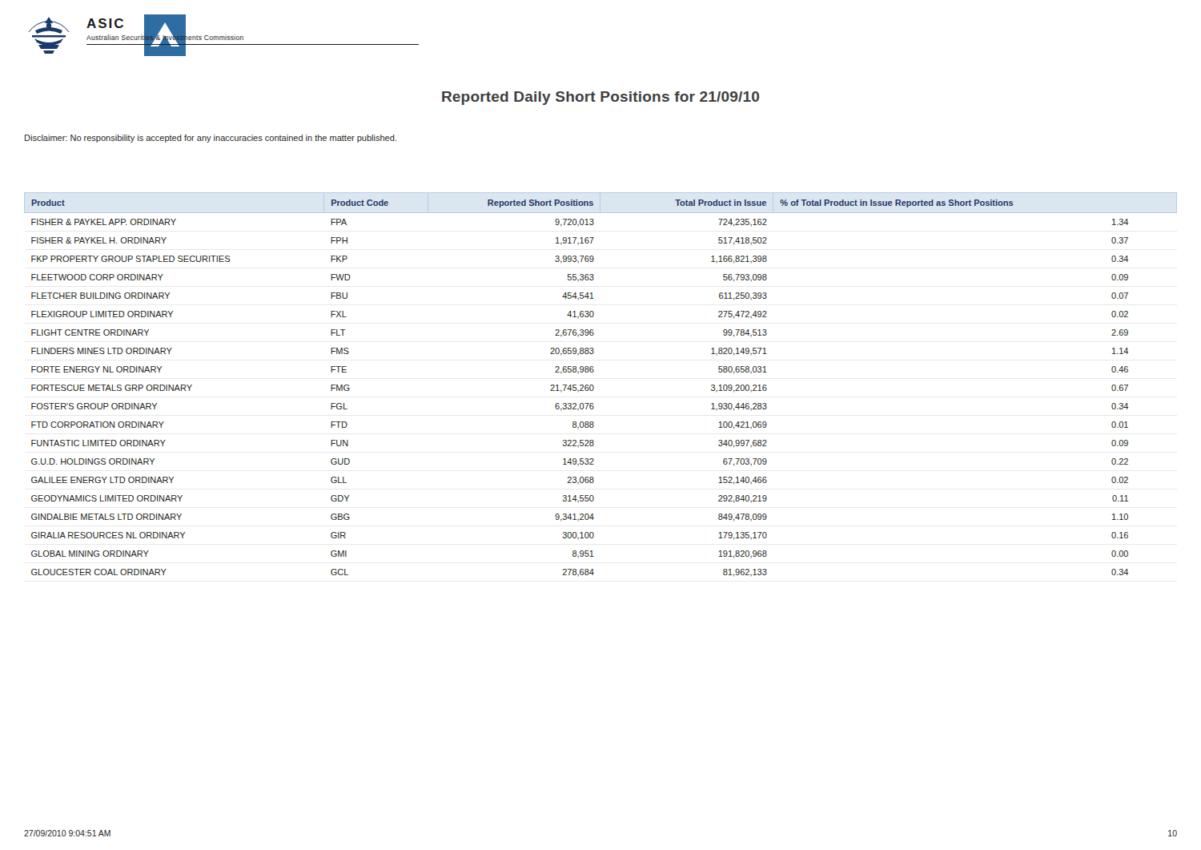ASIC
Australian Securities & Investments Commission
Reported Daily Short Positions for 21/09/10
Disclaimer: No responsibility is accepted for any inaccuracies contained in the matter published.
| Product | Product Code | Reported Short Positions | Total Product in Issue | % of Total Product in Issue Reported as Short Positions |
| --- | --- | --- | --- | --- |
| FISHER & PAYKEL APP. ORDINARY | FPA | 9,720,013 | 724,235,162 | 1.34 |
| FISHER & PAYKEL H. ORDINARY | FPH | 1,917,167 | 517,418,502 | 0.37 |
| FKP PROPERTY GROUP STAPLED SECURITIES | FKP | 3,993,769 | 1,166,821,398 | 0.34 |
| FLEETWOOD CORP ORDINARY | FWD | 55,363 | 56,793,098 | 0.09 |
| FLETCHER BUILDING ORDINARY | FBU | 454,541 | 611,250,393 | 0.07 |
| FLEXIGROUP LIMITED ORDINARY | FXL | 41,630 | 275,472,492 | 0.02 |
| FLIGHT CENTRE ORDINARY | FLT | 2,676,396 | 99,784,513 | 2.69 |
| FLINDERS MINES LTD ORDINARY | FMS | 20,659,883 | 1,820,149,571 | 1.14 |
| FORTE ENERGY NL ORDINARY | FTE | 2,658,986 | 580,658,031 | 0.46 |
| FORTESCUE METALS GRP ORDINARY | FMG | 21,745,260 | 3,109,200,216 | 0.67 |
| FOSTER'S GROUP ORDINARY | FGL | 6,332,076 | 1,930,446,283 | 0.34 |
| FTD CORPORATION ORDINARY | FTD | 8,088 | 100,421,069 | 0.01 |
| FUNTASTIC LIMITED ORDINARY | FUN | 322,528 | 340,997,682 | 0.09 |
| G.U.D. HOLDINGS ORDINARY | GUD | 149,532 | 67,703,709 | 0.22 |
| GALILEE ENERGY LTD ORDINARY | GLL | 23,068 | 152,140,466 | 0.02 |
| GEODYNAMICS LIMITED ORDINARY | GDY | 314,550 | 292,840,219 | 0.11 |
| GINDALBIE METALS LTD ORDINARY | GBG | 9,341,204 | 849,478,099 | 1.10 |
| GIRALIA RESOURCES NL ORDINARY | GIR | 300,100 | 179,135,170 | 0.16 |
| GLOBAL MINING ORDINARY | GMI | 8,951 | 191,820,968 | 0.00 |
| GLOUCESTER COAL ORDINARY | GCL | 278,684 | 81,962,133 | 0.34 |
27/09/2010 9:04:51 AM 10